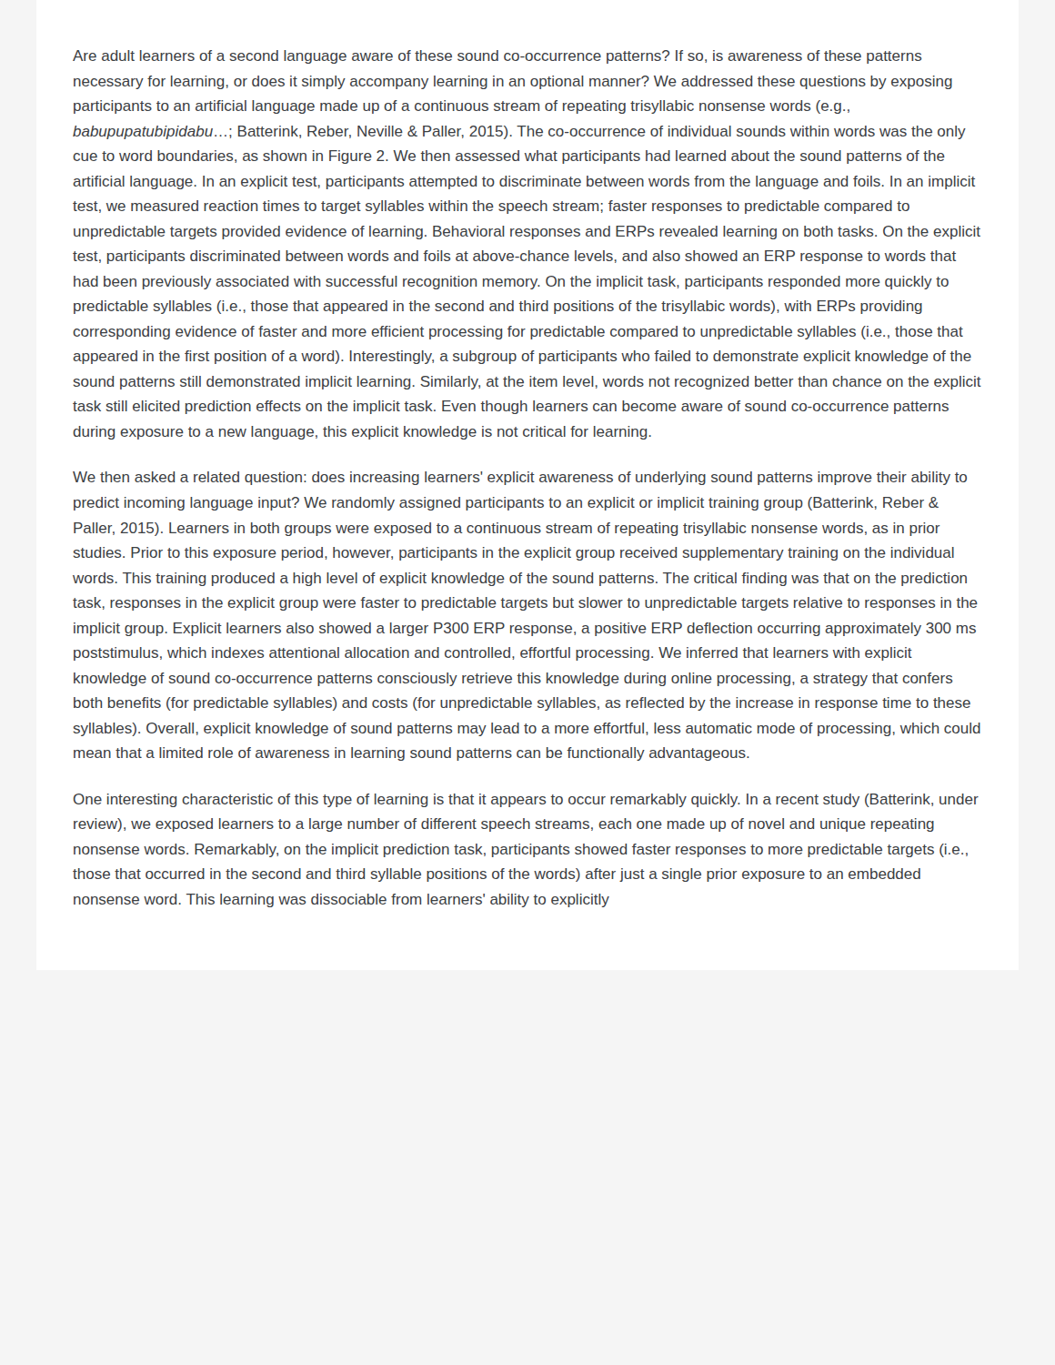Are adult learners of a second language aware of these sound co-occurrence patterns? If so, is awareness of these patterns necessary for learning, or does it simply accompany learning in an optional manner? We addressed these questions by exposing participants to an artificial language made up of a continuous stream of repeating trisyllabic nonsense words (e.g., babupupatubipidabu…; Batterink, Reber, Neville & Paller, 2015). The co-occurrence of individual sounds within words was the only cue to word boundaries, as shown in Figure 2. We then assessed what participants had learned about the sound patterns of the artificial language. In an explicit test, participants attempted to discriminate between words from the language and foils. In an implicit test, we measured reaction times to target syllables within the speech stream; faster responses to predictable compared to unpredictable targets provided evidence of learning. Behavioral responses and ERPs revealed learning on both tasks. On the explicit test, participants discriminated between words and foils at above-chance levels, and also showed an ERP response to words that had been previously associated with successful recognition memory. On the implicit task, participants responded more quickly to predictable syllables (i.e., those that appeared in the second and third positions of the trisyllabic words), with ERPs providing corresponding evidence of faster and more efficient processing for predictable compared to unpredictable syllables (i.e., those that appeared in the first position of a word). Interestingly, a subgroup of participants who failed to demonstrate explicit knowledge of the sound patterns still demonstrated implicit learning. Similarly, at the item level, words not recognized better than chance on the explicit task still elicited prediction effects on the implicit task. Even though learners can become aware of sound co-occurrence patterns during exposure to a new language, this explicit knowledge is not critical for learning.
We then asked a related question: does increasing learners' explicit awareness of underlying sound patterns improve their ability to predict incoming language input? We randomly assigned participants to an explicit or implicit training group (Batterink, Reber & Paller, 2015). Learners in both groups were exposed to a continuous stream of repeating trisyllabic nonsense words, as in prior studies. Prior to this exposure period, however, participants in the explicit group received supplementary training on the individual words. This training produced a high level of explicit knowledge of the sound patterns. The critical finding was that on the prediction task, responses in the explicit group were faster to predictable targets but slower to unpredictable targets relative to responses in the implicit group. Explicit learners also showed a larger P300 ERP response, a positive ERP deflection occurring approximately 300 ms poststimulus, which indexes attentional allocation and controlled, effortful processing. We inferred that learners with explicit knowledge of sound co-occurrence patterns consciously retrieve this knowledge during online processing, a strategy that confers both benefits (for predictable syllables) and costs (for unpredictable syllables, as reflected by the increase in response time to these syllables). Overall, explicit knowledge of sound patterns may lead to a more effortful, less automatic mode of processing, which could mean that a limited role of awareness in learning sound patterns can be functionally advantageous.
One interesting characteristic of this type of learning is that it appears to occur remarkably quickly. In a recent study (Batterink, under review), we exposed learners to a large number of different speech streams, each one made up of novel and unique repeating nonsense words. Remarkably, on the implicit prediction task, participants showed faster responses to more predictable targets (i.e., those that occurred in the second and third syllable positions of the words) after just a single prior exposure to an embedded nonsense word. This learning was dissociable from learners' ability to explicitly